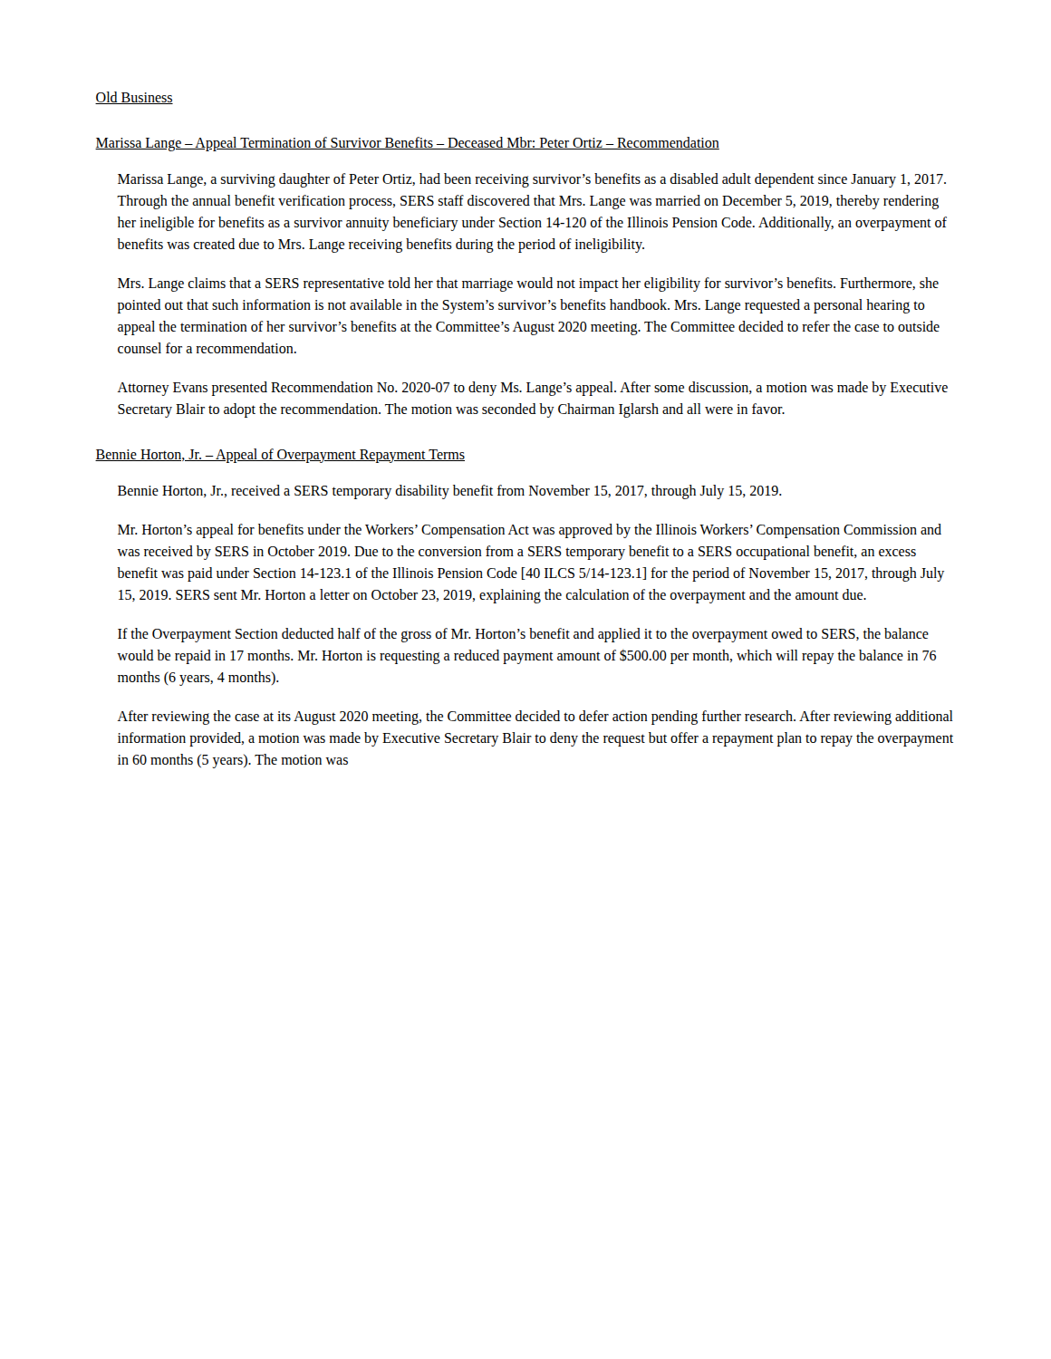Old Business
Marissa Lange – Appeal Termination of Survivor Benefits – Deceased Mbr: Peter Ortiz – Recommendation
Marissa Lange, a surviving daughter of Peter Ortiz, had been receiving survivor’s benefits as a disabled adult dependent since January 1, 2017. Through the annual benefit verification process, SERS staff discovered that Mrs. Lange was married on December 5, 2019, thereby rendering her ineligible for benefits as a survivor annuity beneficiary under Section 14-120 of the Illinois Pension Code. Additionally, an overpayment of benefits was created due to Mrs. Lange receiving benefits during the period of ineligibility.
Mrs. Lange claims that a SERS representative told her that marriage would not impact her eligibility for survivor’s benefits. Furthermore, she pointed out that such information is not available in the System’s survivor’s benefits handbook. Mrs. Lange requested a personal hearing to appeal the termination of her survivor’s benefits at the Committee’s August 2020 meeting. The Committee decided to refer the case to outside counsel for a recommendation.
Attorney Evans presented Recommendation No. 2020-07 to deny Ms. Lange’s appeal. After some discussion, a motion was made by Executive Secretary Blair to adopt the recommendation. The motion was seconded by Chairman Iglarsh and all were in favor.
Bennie Horton, Jr. – Appeal of Overpayment Repayment Terms
Bennie Horton, Jr., received a SERS temporary disability benefit from November 15, 2017, through July 15, 2019.
Mr. Horton’s appeal for benefits under the Workers’ Compensation Act was approved by the Illinois Workers’ Compensation Commission and was received by SERS in October 2019. Due to the conversion from a SERS temporary benefit to a SERS occupational benefit, an excess benefit was paid under Section 14-123.1 of the Illinois Pension Code [40 ILCS 5/14-123.1] for the period of November 15, 2017, through July 15, 2019. SERS sent Mr. Horton a letter on October 23, 2019, explaining the calculation of the overpayment and the amount due.
If the Overpayment Section deducted half of the gross of Mr. Horton’s benefit and applied it to the overpayment owed to SERS, the balance would be repaid in 17 months. Mr. Horton is requesting a reduced payment amount of $500.00 per month, which will repay the balance in 76 months (6 years, 4 months).
After reviewing the case at its August 2020 meeting, the Committee decided to defer action pending further research. After reviewing additional information provided, a motion was made by Executive Secretary Blair to deny the request but offer a repayment plan to repay the overpayment in 60 months (5 years). The motion was